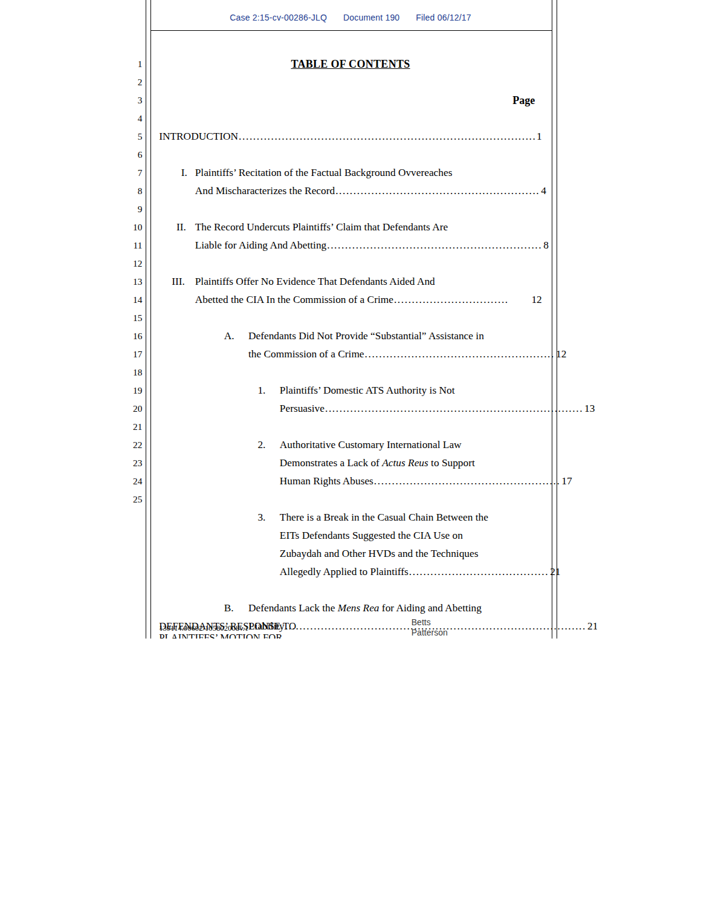Case 2:15-cv-00286-JLQ Document 190 Filed 06/12/17
1
2
3
4
5
6
7
8
9
10
11
12
13
14
15
16
17
18
19
20
21
22
23
24
25
TABLE OF CONTENTS
Page
INTRODUCTION .................................................................................................. 1
I.
Plaintiffs’ Recitation of the Factual Background Ovvereaches
And Mischaracterizes the Record ......................................................... 4
II.
The Record Undercuts Plaintiffs’ Claim that Defendants Are
Liable for Aiding And Abetting ............................................................ 8
III.
Plaintiffs Offer No Evidence That Defendants Aided And
Abetted the CIA In the Commission of a Crime ................................ 12
A.
Defendants Did Not Provide “Substantial” Assistance in
the Commission of a Crime ..................................................... 12
1.
Plaintiffs’ Domestic ATS Authority is Not
Persuasive ........................................................................ 13
2.
Authoritative Customary International Law
Demonstrates a Lack of Actus Reus to Support
Human Rights Abuses .................................................... 17
3.
There is a Break in the Casual Chain Between the
EITs Defendants Suggested the CIA Use on
Zubaydah and Other HVDs and the Techniques
Allegedly Applied to Plaintiffs ....................................... 21
B.
Defendants Lack the Mens Rea for Aiding and Abetting
Liability .................................................................................... 21
IV.
This Court Need Not Decide Whether Plaintiffs Were Subjected
to Torture and CIDT to Determine that Defendants Did Not Aid
and Abet Such Conduct ....................................................................... 27
A.
Whether Plaintiffs Were Subjected To Torture by the
CIA Is Irrelevant Where No Aiding and Abetting
Liability Exists ......................................................................... 27
DEFENDANTS’ RESPONSE TO
PLAINTIFFS’ MOTION FOR
PARTIAL SUMMARY JUDGMENT
NO. 2:15-CV-286-JLQ
- ii -
Betts
Patterson
Mines
One Convention Place
Suite 1400
701 Pike Street
Seattle, Washington 98101-3927
(206) 292-9988
139114.00602/105802008v.1